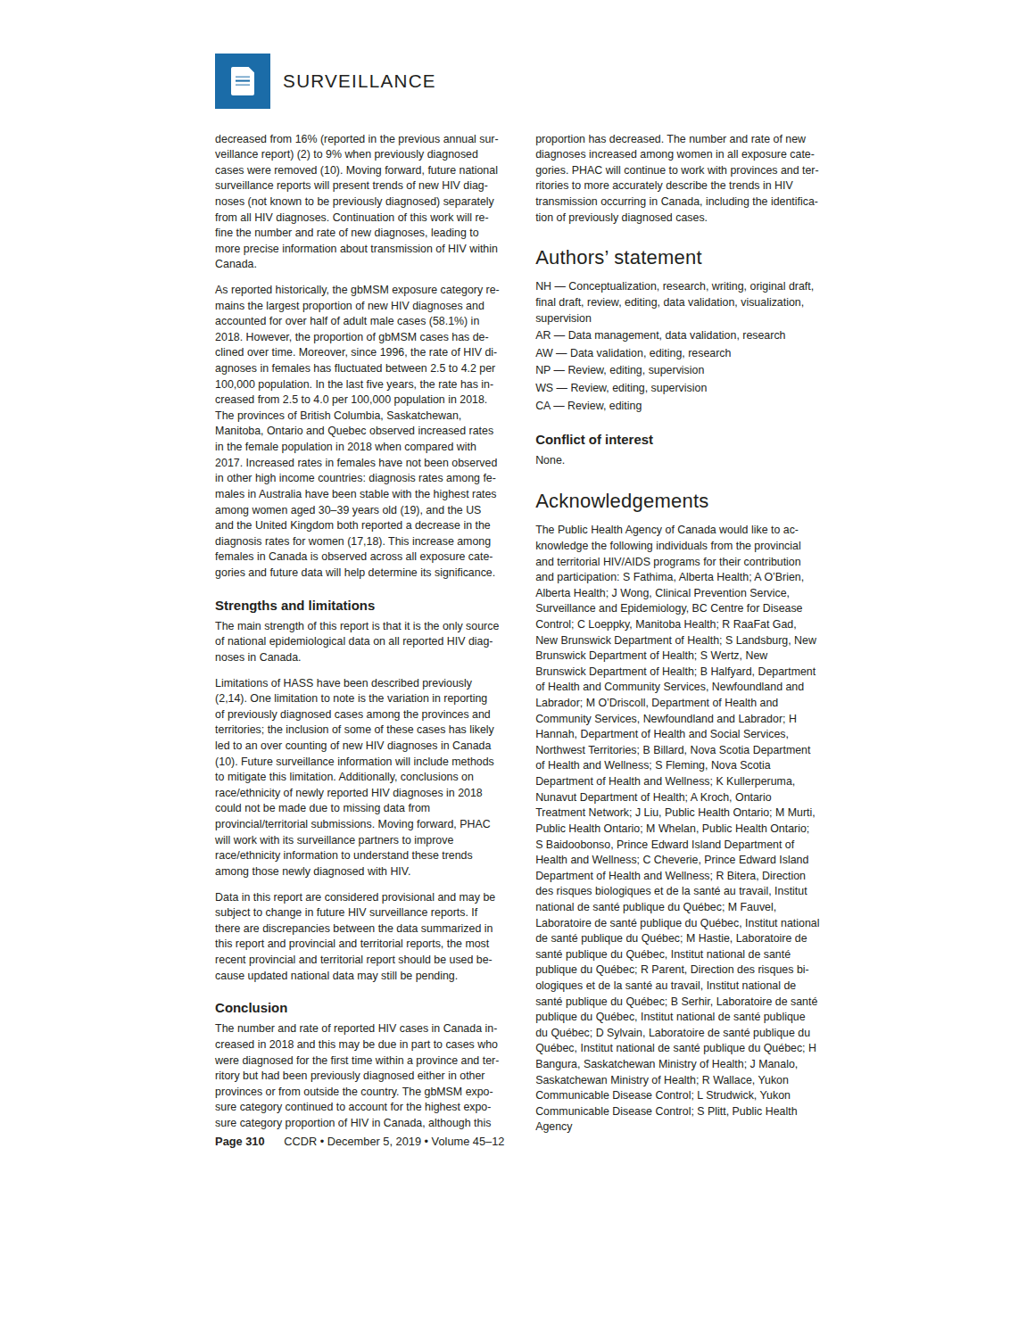Surveillance
decreased from 16% (reported in the previous annual surveillance report) (2) to 9% when previously diagnosed cases were removed (10). Moving forward, future national surveillance reports will present trends of new HIV diagnoses (not known to be previously diagnosed) separately from all HIV diagnoses. Continuation of this work will refine the number and rate of new diagnoses, leading to more precise information about transmission of HIV within Canada.
As reported historically, the gbMSM exposure category remains the largest proportion of new HIV diagnoses and accounted for over half of adult male cases (58.1%) in 2018. However, the proportion of gbMSM cases has declined over time. Moreover, since 1996, the rate of HIV diagnoses in females has fluctuated between 2.5 to 4.2 per 100,000 population. In the last five years, the rate has increased from 2.5 to 4.0 per 100,000 population in 2018. The provinces of British Columbia, Saskatchewan, Manitoba, Ontario and Quebec observed increased rates in the female population in 2018 when compared with 2017. Increased rates in females have not been observed in other high income countries: diagnosis rates among females in Australia have been stable with the highest rates among women aged 30–39 years old (19), and the US and the United Kingdom both reported a decrease in the diagnosis rates for women (17,18). This increase among females in Canada is observed across all exposure categories and future data will help determine its significance.
Strengths and limitations
The main strength of this report is that it is the only source of national epidemiological data on all reported HIV diagnoses in Canada.
Limitations of HASS have been described previously (2,14). One limitation to note is the variation in reporting of previously diagnosed cases among the provinces and territories; the inclusion of some of these cases has likely led to an over counting of new HIV diagnoses in Canada (10). Future surveillance information will include methods to mitigate this limitation. Additionally, conclusions on race/ethnicity of newly reported HIV diagnoses in 2018 could not be made due to missing data from provincial/territorial submissions. Moving forward, PHAC will work with its surveillance partners to improve race/ethnicity information to understand these trends among those newly diagnosed with HIV.
Data in this report are considered provisional and may be subject to change in future HIV surveillance reports. If there are discrepancies between the data summarized in this report and provincial and territorial reports, the most recent provincial and territorial report should be used because updated national data may still be pending.
Conclusion
The number and rate of reported HIV cases in Canada increased in 2018 and this may be due in part to cases who were diagnosed for the first time within a province and territory but had been previously diagnosed either in other provinces or from outside the country. The gbMSM exposure category continued to account for the highest exposure category proportion of HIV in Canada, although this proportion has decreased. The number and rate of new diagnoses increased among women in all exposure categories. PHAC will continue to work with provinces and territories to more accurately describe the trends in HIV transmission occurring in Canada, including the identification of previously diagnosed cases.
Authors’ statement
NH — Conceptualization, research, writing, original draft, final draft, review, editing, data validation, visualization, supervision
AR — Data management, data validation, research
AW — Data validation, editing, research
NP — Review, editing, supervision
WS — Review, editing, supervision
CA — Review, editing
Conflict of interest
None.
Acknowledgements
The Public Health Agency of Canada would like to acknowledge the following individuals from the provincial and territorial HIV/AIDS programs for their contribution and participation: S Fathima, Alberta Health; A O’Brien, Alberta Health; J Wong, Clinical Prevention Service, Surveillance and Epidemiology, BC Centre for Disease Control; C Loeppky, Manitoba Health; R RaaFat Gad, New Brunswick Department of Health; S Landsburg, New Brunswick Department of Health; S Wertz, New Brunswick Department of Health; B Halfyard, Department of Health and Community Services, Newfoundland and Labrador; M O’Driscoll, Department of Health and Community Services, Newfoundland and Labrador; H Hannah, Department of Health and Social Services, Northwest Territories; B Billard, Nova Scotia Department of Health and Wellness; S Fleming, Nova Scotia Department of Health and Wellness; K Kullerperuma, Nunavut Department of Health; A Kroch, Ontario Treatment Network; J Liu, Public Health Ontario; M Murti, Public Health Ontario; M Whelan, Public Health Ontario; S Baidoobonso, Prince Edward Island Department of Health and Wellness; C Cheverie, Prince Edward Island Department of Health and Wellness; R Bitera, Direction des risques biologiques et de la santé au travail, Institut national de santé publique du Québec; M Fauvel, Laboratoire de santé publique du Québec, Institut national de santé publique du Québec; M Hastie, Laboratoire de santé publique du Québec, Institut national de santé publique du Québec; R Parent, Direction des risques biologiques et de la santé au travail, Institut national de santé publique du Québec; B Serhir, Laboratoire de santé publique du Québec, Institut national de santé publique du Québec; D Sylvain, Laboratoire de santé publique du Québec, Institut national de santé publique du Québec; H Bangura, Saskatchewan Ministry of Health; J Manalo, Saskatchewan Ministry of Health; R Wallace, Yukon Communicable Disease Control; L Strudwick, Yukon Communicable Disease Control; S Plitt, Public Health Agency
Page 310 CCDR • December 5, 2019 • Volume 45–12